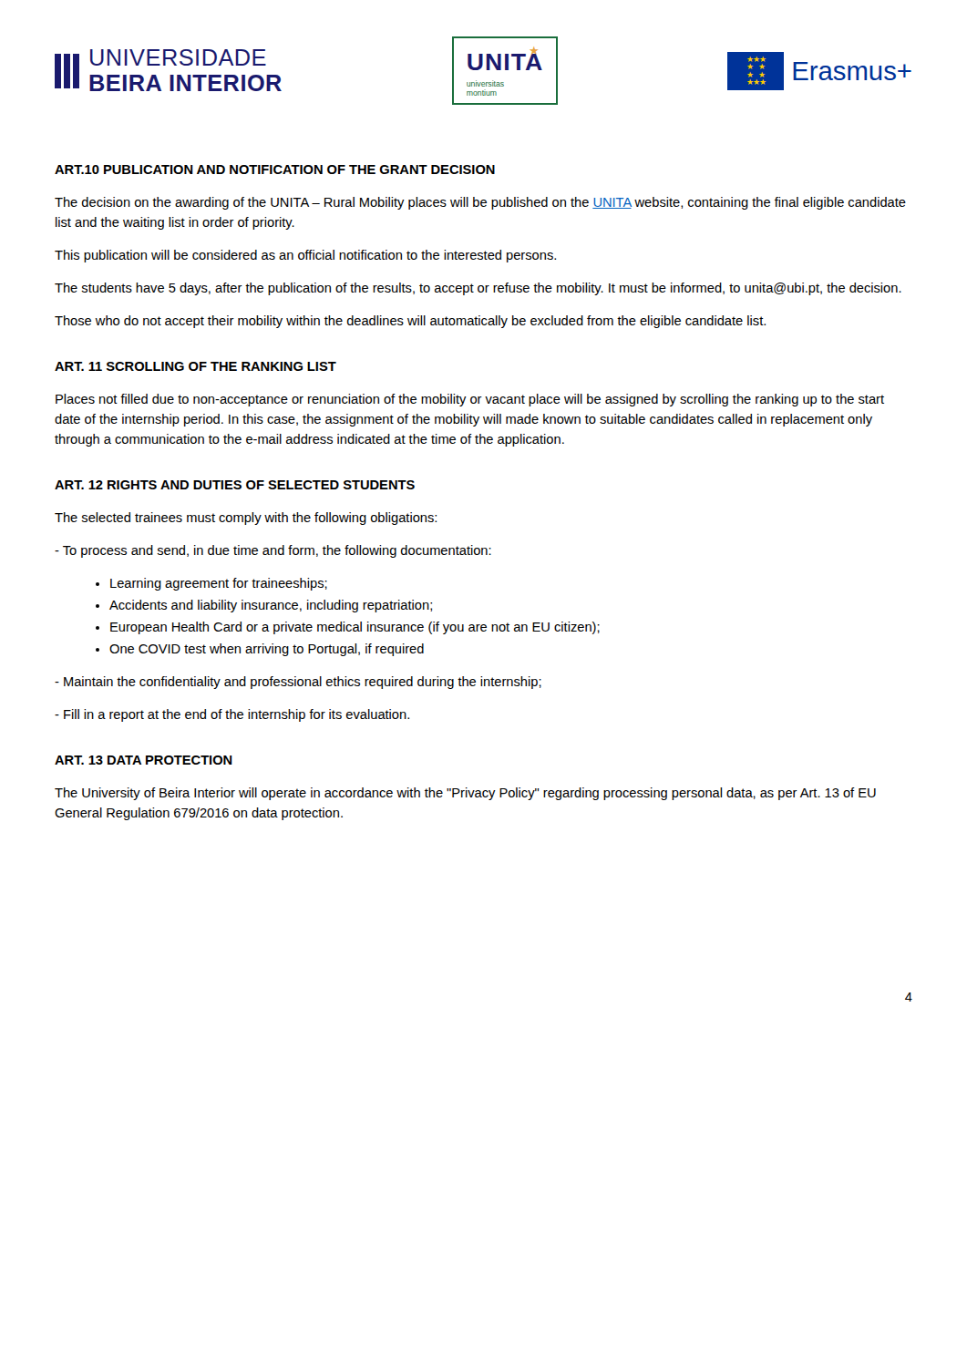UNIVERSIDADE
BEIRA INTERIOR
★
UNITA
universitas
montium
★★★
★ ★
★ ★
★★★
Erasmus+
ART.10 Publication and notification of the grant decision
The decision on the awarding of the UNITA – Rural Mobility places will be published on the UNITA website, containing the final eligible candidate list and the waiting list in order of priority.
This publication will be considered as an official notification to the interested persons.
The students have 5 days, after the publication of the results, to accept or refuse the mobility. It must be informed, to unita@ubi.pt, the decision.
Those who do not accept their mobility within the deadlines will automatically be excluded from the eligible candidate list.
ART. 11 Scrolling of the ranking list
Places not filled due to non-acceptance or renunciation of the mobility or vacant place will be assigned by scrolling the ranking up to the start date of the internship period. In this case, the assignment of the mobility will made known to suitable candidates called in replacement only through a communication to the e-mail address indicated at the time of the application.
ART. 12 Rights and duties of selected students
The selected trainees must comply with the following obligations:
- To process and send, in due time and form, the following documentation:
Learning agreement for traineeships;
Accidents and liability insurance, including repatriation;
European Health Card or a private medical insurance (if you are not an EU citizen);
One COVID test when arriving to Portugal, if required
- Maintain the confidentiality and professional ethics required during the internship;
- Fill in a report at the end of the internship for its evaluation.
ART. 13 Data protection
The University of Beira Interior will operate in accordance with the "Privacy Policy" regarding processing personal data, as per Art. 13 of EU General Regulation 679/2016 on data protection.
4